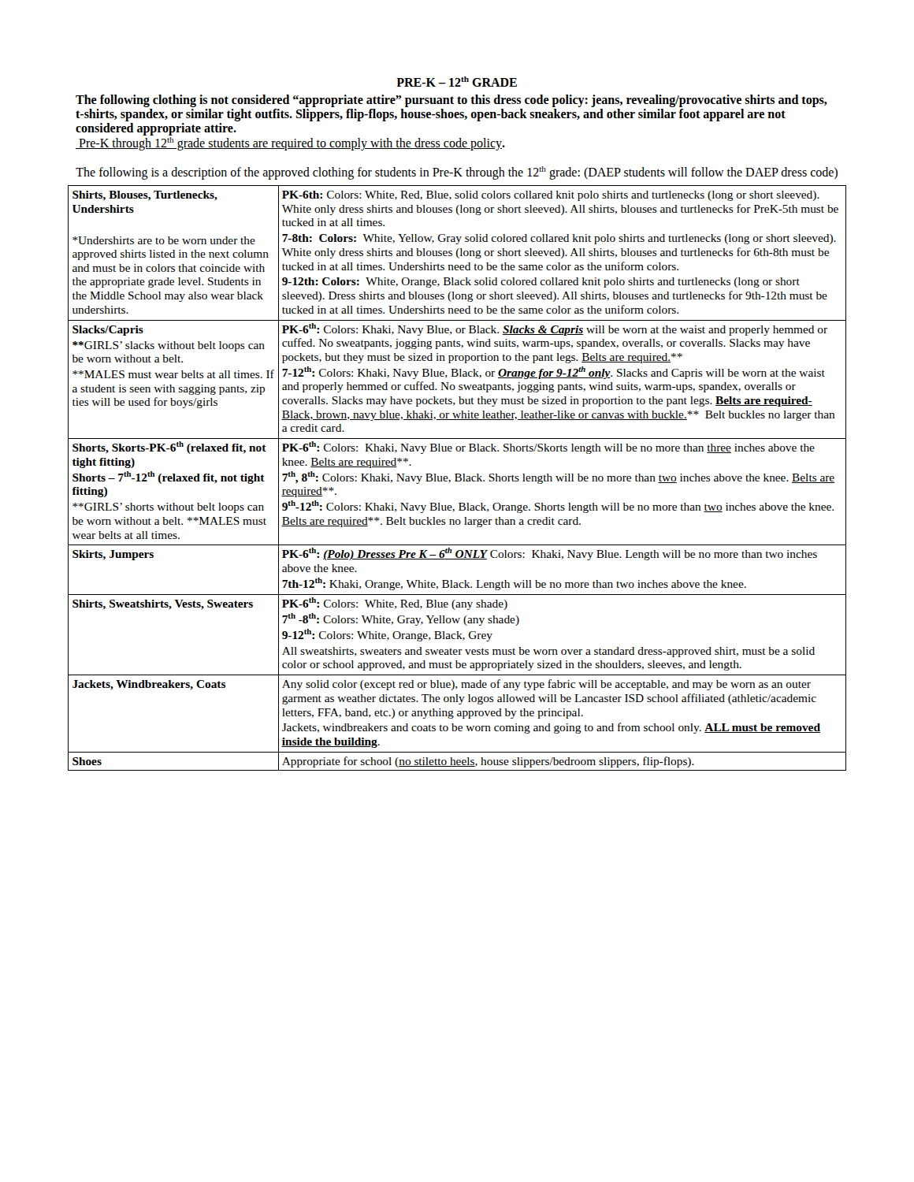PRE-K – 12th GRADE
The following clothing is not considered “appropriate attire” pursuant to this dress code policy: jeans, revealing/provocative shirts and tops, t-shirts, spandex, or similar tight outfits. Slippers, flip-flops, house-shoes, open-back sneakers, and other similar foot apparel are not considered appropriate attire.
Pre-K through 12th grade students are required to comply with the dress code policy.
The following is a description of the approved clothing for students in Pre-K through the 12th grade: (DAEP students will follow the DAEP dress code)
| Shirts, Blouses, Turtlenecks, Undershirts *Undershirts are to be worn under the approved shirts listed in the next column and must be in colors that coincide with the appropriate grade level. Students in the Middle School may also wear black undershirts. | PK-6th: Colors: White, Red, Blue, solid colors collared knit polo shirts and turtlenecks (long or short sleeved). White only dress shirts and blouses (long or short sleeved). All shirts, blouses and turtlenecks for PreK-5th must be tucked in at all times. 7-8th: Colors: White, Yellow, Gray solid colored collared knit polo shirts and turtlenecks (long or short sleeved). White only dress shirts and blouses (long or short sleeved). All shirts, blouses and turtlenecks for 6th-8th must be tucked in at all times. Undershirts need to be the same color as the uniform colors. 9-12th: Colors: White, Orange, Black solid colored collared knit polo shirts and turtlenecks (long or short sleeved). Dress shirts and blouses (long or short sleeved). All shirts, blouses and turtlenecks for 9th-12th must be tucked in at all times. Undershirts need to be the same color as the uniform colors. |
| Slacks/Capris ** GIRLS’ slacks without belt loops can be worn without a belt. **MALES must wear belts at all times. If a student is seen with sagging pants, zip ties will be used for boys/girls | PK-6 th : Colors: Khaki, Navy Blue, or Black. Slacks & Capris will be worn at the waist and properly hemmed or cuffed. No sweatpants, jogging pants, wind suits, warm-ups, spandex, overalls, or coveralls. Slacks may have pockets, but they must be sized in proportion to the pant legs. Belts are required. ** 7-12 th : Colors: Khaki, Navy Blue, Black, or Orange for 9-12 th only . Slacks and Capris will be worn at the waist and properly hemmed or cuffed. No sweatpants, jogging pants, wind suits, warm-ups, spandex, overalls or coveralls. Slacks may have pockets, but they must be sized in proportion to the pant legs. Belts are required -Black, brown, navy blue, khaki, or white leather, leather-like or canvas with buckle. ** Belt buckles no larger than a credit card. |
| Shorts, Skorts-PK-6 th (relaxed fit, not tight fitting) Shorts – 7 th -12 th (relaxed fit, not tight fitting) **GIRLS’ shorts without belt loops can be worn without a belt. **MALES must wear belts at all times. | PK-6 th : Colors: Khaki, Navy Blue or Black. Shorts/Skorts length will be no more than three inches above the knee. Belts are required **. 7 th , 8 th : Colors: Khaki, Navy Blue, Black. Shorts length will be no more than two inches above the knee. Belts are required **. 9 th -12 th : Colors: Khaki, Navy Blue, Black, Orange. Shorts length will be no more than two inches above the knee. Belts are required **. Belt buckles no larger than a credit card. |
| Skirts, Jumpers | PK-6 th : (Polo) Dresses Pre K – 6 th ONLY Colors: Khaki, Navy Blue. Length will be no more than two inches above the knee. 7th-12 th : Khaki, Orange, White, Black. Length will be no more than two inches above the knee. |
| Shirts, Sweatshirts, Vests, Sweaters | PK-6 th : Colors: White, Red, Blue (any shade) 7 th -8 th : Colors: White, Gray, Yellow (any shade) 9-12 th : Colors: White, Orange, Black, Grey All sweatshirts, sweaters and sweater vests must be worn over a standard dress-approved shirt, must be a solid color or school approved, and must be appropriately sized in the shoulders, sleeves, and length. |
| Jackets, Windbreakers, Coats | Any solid color (except red or blue), made of any type fabric will be acceptable, and may be worn as an outer garment as weather dictates. The only logos allowed will be Lancaster ISD school affiliated (athletic/academic letters, FFA, band, etc.) or anything approved by the principal. Jackets, windbreakers and coats to be worn coming and going to and from school only. ALL must be removed inside the building . |
| Shoes | Appropriate for school ( no stiletto heels , house slippers/bedroom slippers, flip-flops). |